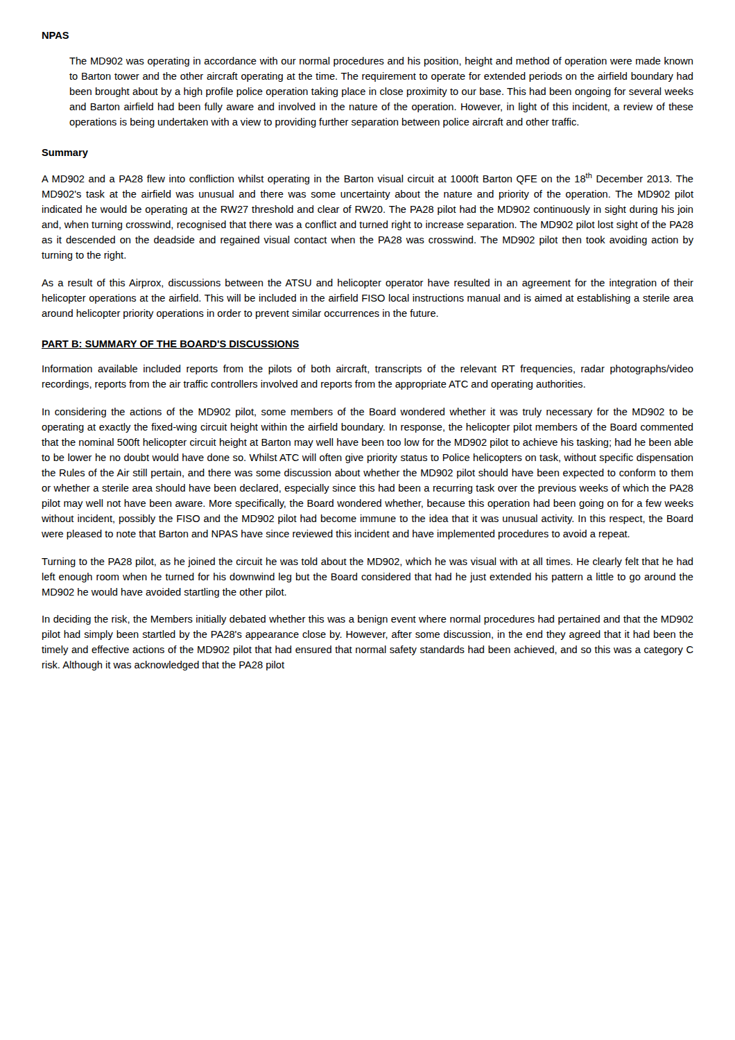NPAS
The MD902 was operating in accordance with our normal procedures and his position, height and method of operation were made known to Barton tower and the other aircraft operating at the time. The requirement to operate for extended periods on the airfield boundary had been brought about by a high profile police operation taking place in close proximity to our base. This had been ongoing for several weeks and Barton airfield had been fully aware and involved in the nature of the operation. However, in light of this incident, a review of these operations is being undertaken with a view to providing further separation between police aircraft and other traffic.
Summary
A MD902 and a PA28 flew into confliction whilst operating in the Barton visual circuit at 1000ft Barton QFE on the 18th December 2013. The MD902's task at the airfield was unusual and there was some uncertainty about the nature and priority of the operation. The MD902 pilot indicated he would be operating at the RW27 threshold and clear of RW20. The PA28 pilot had the MD902 continuously in sight during his join and, when turning crosswind, recognised that there was a conflict and turned right to increase separation. The MD902 pilot lost sight of the PA28 as it descended on the deadside and regained visual contact when the PA28 was crosswind. The MD902 pilot then took avoiding action by turning to the right.
As a result of this Airprox, discussions between the ATSU and helicopter operator have resulted in an agreement for the integration of their helicopter operations at the airfield. This will be included in the airfield FISO local instructions manual and is aimed at establishing a sterile area around helicopter priority operations in order to prevent similar occurrences in the future.
PART B: SUMMARY OF THE BOARD'S DISCUSSIONS
Information available included reports from the pilots of both aircraft, transcripts of the relevant RT frequencies, radar photographs/video recordings, reports from the air traffic controllers involved and reports from the appropriate ATC and operating authorities.
In considering the actions of the MD902 pilot, some members of the Board wondered whether it was truly necessary for the MD902 to be operating at exactly the fixed-wing circuit height within the airfield boundary. In response, the helicopter pilot members of the Board commented that the nominal 500ft helicopter circuit height at Barton may well have been too low for the MD902 pilot to achieve his tasking; had he been able to be lower he no doubt would have done so. Whilst ATC will often give priority status to Police helicopters on task, without specific dispensation the Rules of the Air still pertain, and there was some discussion about whether the MD902 pilot should have been expected to conform to them or whether a sterile area should have been declared, especially since this had been a recurring task over the previous weeks of which the PA28 pilot may well not have been aware. More specifically, the Board wondered whether, because this operation had been going on for a few weeks without incident, possibly the FISO and the MD902 pilot had become immune to the idea that it was unusual activity. In this respect, the Board were pleased to note that Barton and NPAS have since reviewed this incident and have implemented procedures to avoid a repeat.
Turning to the PA28 pilot, as he joined the circuit he was told about the MD902, which he was visual with at all times. He clearly felt that he had left enough room when he turned for his downwind leg but the Board considered that had he just extended his pattern a little to go around the MD902 he would have avoided startling the other pilot.
In deciding the risk, the Members initially debated whether this was a benign event where normal procedures had pertained and that the MD902 pilot had simply been startled by the PA28's appearance close by. However, after some discussion, in the end they agreed that it had been the timely and effective actions of the MD902 pilot that had ensured that normal safety standards had been achieved, and so this was a category C risk. Although it was acknowledged that the PA28 pilot